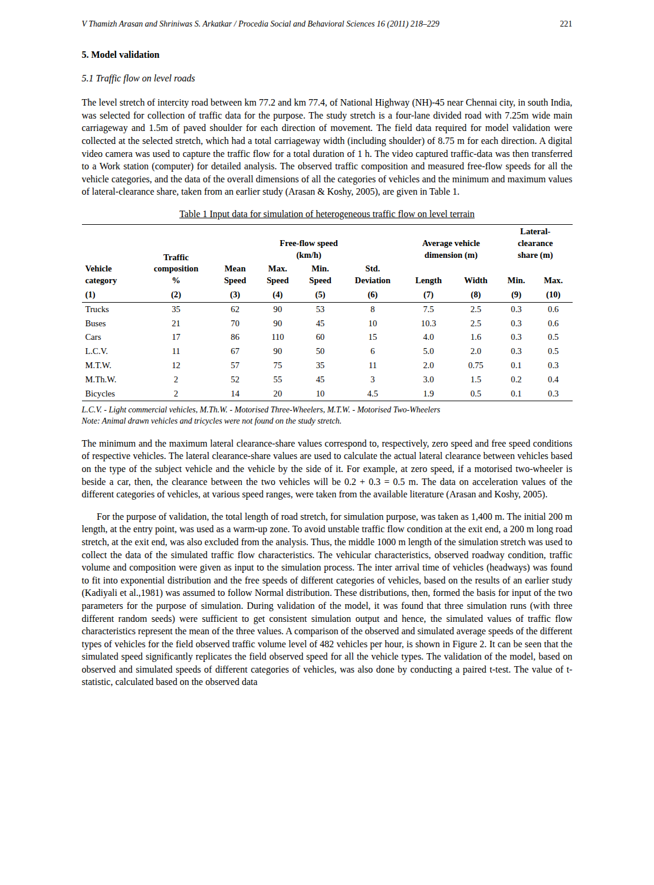V Thamizh Arasan and Shriniwas S. Arkatkar / Procedia Social and Behavioral Sciences 16 (2011) 218–229 221
5. Model validation
5.1 Traffic flow on level roads
The level stretch of intercity road between km 77.2 and km 77.4, of National Highway (NH)-45 near Chennai city, in south India, was selected for collection of traffic data for the purpose. The study stretch is a four-lane divided road with 7.25m wide main carriageway and 1.5m of paved shoulder for each direction of movement. The field data required for model validation were collected at the selected stretch, which had a total carriageway width (including shoulder) of 8.75 m for each direction. A digital video camera was used to capture the traffic flow for a total duration of 1 h. The video captured traffic-data was then transferred to a Work station (computer) for detailed analysis. The observed traffic composition and measured free-flow speeds for all the vehicle categories, and the data of the overall dimensions of all the categories of vehicles and the minimum and maximum values of lateral-clearance share, taken from an earlier study (Arasan & Koshy, 2005), are given in Table 1.
Table 1 Input data for simulation of heterogeneous traffic flow on level terrain
| Vehicle category | Traffic composition % | Free-flow speed (km/h) | Average vehicle dimension (m) | Lateral- clearance share (m) |
| --- | --- | --- | --- | --- |
| Mean Speed | Max. Speed | Min. Speed | Std. Deviation | Length | Width | Min. | Max. |
| (1) | (2) | (3) | (4) | (5) | (6) | (7) | (8) | (9) | (10) |
| Trucks | 35 | 62 | 90 | 53 | 8 | 7.5 | 2.5 | 0.3 | 0.6 |
| Buses | 21 | 70 | 90 | 45 | 10 | 10.3 | 2.5 | 0.3 | 0.6 |
| Cars | 17 | 86 | 110 | 60 | 15 | 4.0 | 1.6 | 0.3 | 0.5 |
| L.C.V. | 11 | 67 | 90 | 50 | 6 | 5.0 | 2.0 | 0.3 | 0.5 |
| M.T.W. | 12 | 57 | 75 | 35 | 11 | 2.0 | 0.75 | 0.1 | 0.3 |
| M.Th.W. | 2 | 52 | 55 | 45 | 3 | 3.0 | 1.5 | 0.2 | 0.4 |
| Bicycles | 2 | 14 | 20 | 10 | 4.5 | 1.9 | 0.5 | 0.1 | 0.3 |
L.C.V. - Light commercial vehicles, M.Th.W. - Motorised Three-Wheelers, M.T.W. - Motorised Two-Wheelers Note: Animal drawn vehicles and tricycles were not found on the study stretch.
The minimum and the maximum lateral clearance-share values correspond to, respectively, zero speed and free speed conditions of respective vehicles. The lateral clearance-share values are used to calculate the actual lateral clearance between vehicles based on the type of the subject vehicle and the vehicle by the side of it. For example, at zero speed, if a motorised two-wheeler is beside a car, then, the clearance between the two vehicles will be 0.2 + 0.3 = 0.5 m. The data on acceleration values of the different categories of vehicles, at various speed ranges, were taken from the available literature (Arasan and Koshy, 2005).
For the purpose of validation, the total length of road stretch, for simulation purpose, was taken as 1,400 m. The initial 200 m length, at the entry point, was used as a warm-up zone. To avoid unstable traffic flow condition at the exit end, a 200 m long road stretch, at the exit end, was also excluded from the analysis. Thus, the middle 1000 m length of the simulation stretch was used to collect the data of the simulated traffic flow characteristics. The vehicular characteristics, observed roadway condition, traffic volume and composition were given as input to the simulation process. The inter arrival time of vehicles (headways) was found to fit into exponential distribution and the free speeds of different categories of vehicles, based on the results of an earlier study (Kadiyali et al.,1981) was assumed to follow Normal distribution. These distributions, then, formed the basis for input of the two parameters for the purpose of simulation. During validation of the model, it was found that three simulation runs (with three different random seeds) were sufficient to get consistent simulation output and hence, the simulated values of traffic flow characteristics represent the mean of the three values. A comparison of the observed and simulated average speeds of the different types of vehicles for the field observed traffic volume level of 482 vehicles per hour, is shown in Figure 2. It can be seen that the simulated speed significantly replicates the field observed speed for all the vehicle types. The validation of the model, based on observed and simulated speeds of different categories of vehicles, was also done by conducting a paired t-test. The value of t-statistic, calculated based on the observed data